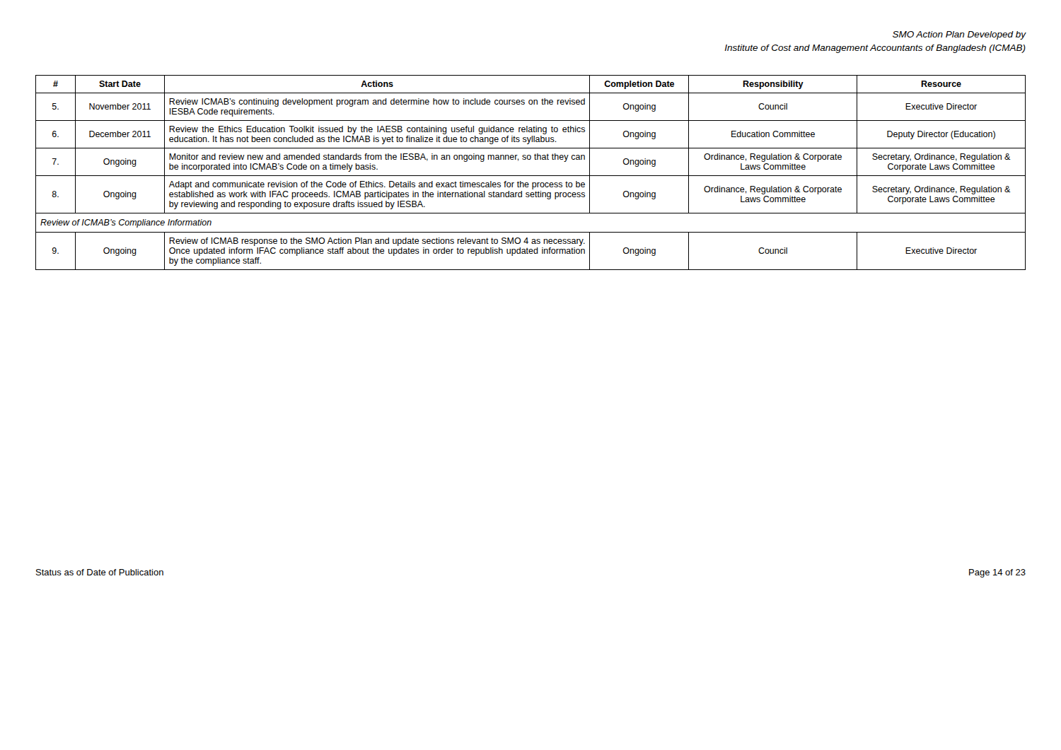SMO Action Plan Developed by
Institute of Cost and Management Accountants of Bangladesh (ICMAB)
| # | Start Date | Actions | Completion Date | Responsibility | Resource |
| --- | --- | --- | --- | --- | --- |
| 5. | November 2011 | Review ICMAB’s continuing development program and determine how to include courses on the revised IESBA Code requirements. | Ongoing | Council | Executive Director |
| 6. | December 2011 | Review the Ethics Education Toolkit issued by the IAESB containing useful guidance relating to ethics education. It has not been concluded as the ICMAB is yet to finalize it due to change of its syllabus. | Ongoing | Education Committee | Deputy Director (Education) |
| 7. | Ongoing | Monitor and review new and amended standards from the IESBA, in an ongoing manner, so that they can be incorporated into ICMAB’s Code on a timely basis. | Ongoing | Ordinance, Regulation & Corporate Laws Committee | Secretary, Ordinance, Regulation & Corporate Laws Committee |
| 8. | Ongoing | Adapt and communicate revision of the Code of Ethics. Details and exact timescales for the process to be established as work with IFAC proceeds. ICMAB participates in the international standard setting process by reviewing and responding to exposure drafts issued by IESBA. | Ongoing | Ordinance, Regulation & Corporate Laws Committee | Secretary, Ordinance, Regulation & Corporate Laws Committee |
| Review of ICMAB’s Compliance Information |
| 9. | Ongoing | Review of ICMAB response to the SMO Action Plan and update sections relevant to SMO 4 as necessary. Once updated inform IFAC compliance staff about the updates in order to republish updated information by the compliance staff. | Ongoing | Council | Executive Director |
Status as of Date of Publication Page 14 of 23